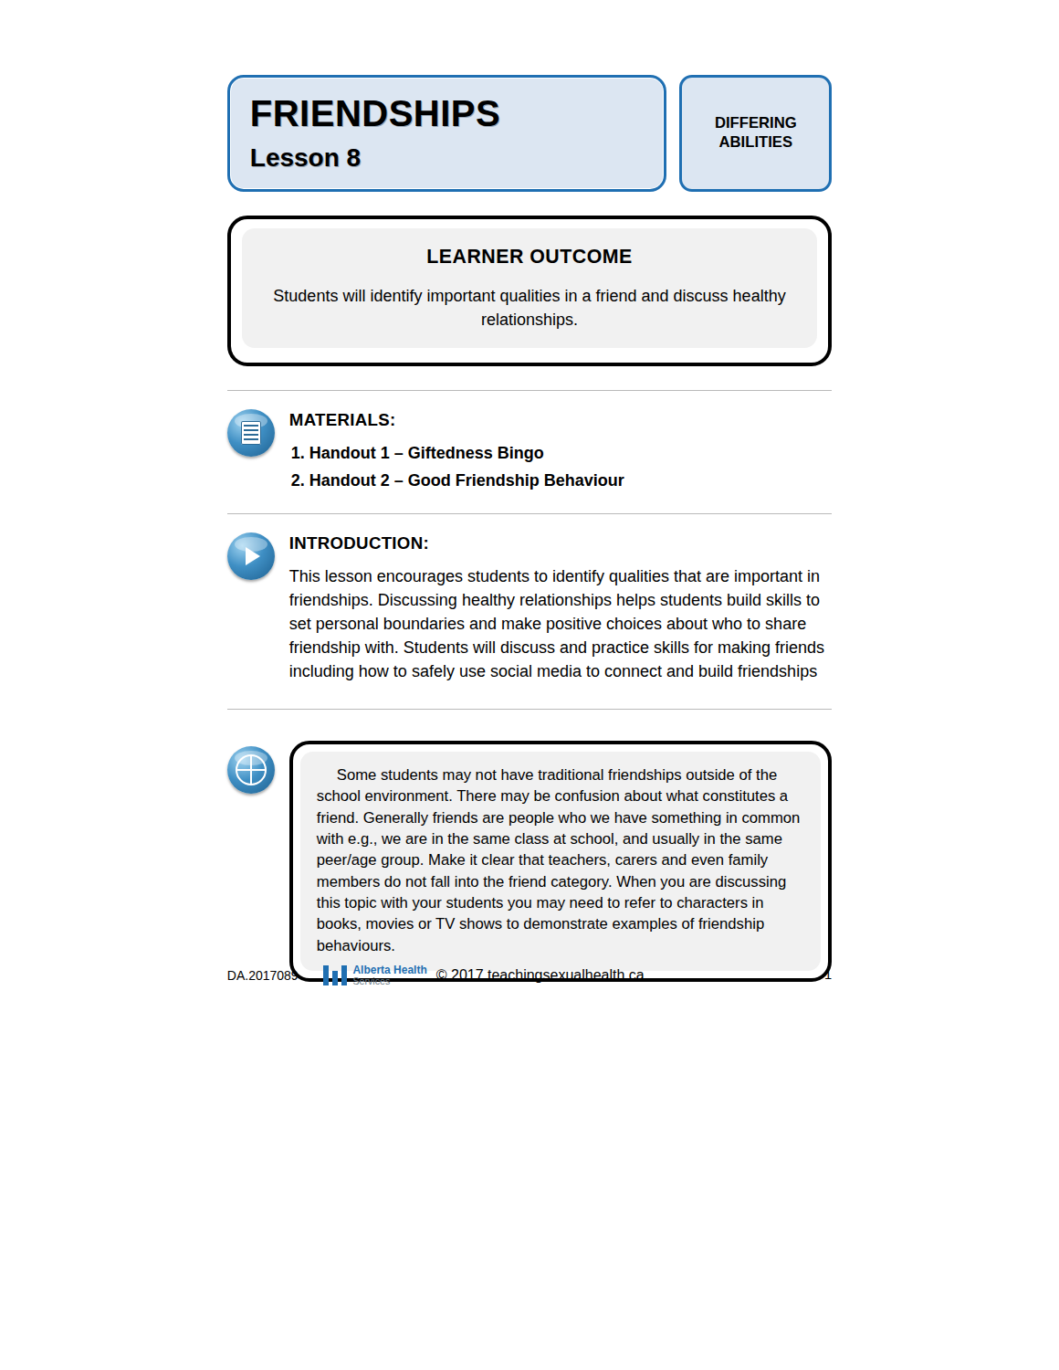FRIENDSHIPS
Lesson 8
DIFFERING
ABILITIES
LEARNER OUTCOME
Students will identify important qualities in a friend and discuss healthy relationships.
MATERIALS:
Handout 1 – Giftedness Bingo
Handout 2 – Good Friendship Behaviour
INTRODUCTION:
This lesson encourages students to identify qualities that are important in friendships. Discussing healthy relationships helps students build skills to set personal boundaries and make positive choices about who to share friendship with. Students will discuss and practice skills for making friends including how to safely use social media to connect and build friendships
Some students may not have traditional friendships outside of the school environment. There may be confusion about what constitutes a friend. Generally friends are people who we have something in common with e.g., we are in the same class at school, and usually in the same peer/age group. Make it clear that teachers, carers and even family members do not fall into the friend category. When you are discussing this topic with your students you may need to refer to characters in books, movies or TV shows to demonstrate examples of friendship behaviours.
DA.2017089
Alberta HealthServices
© 2017 teachingsexualhealth.ca
1